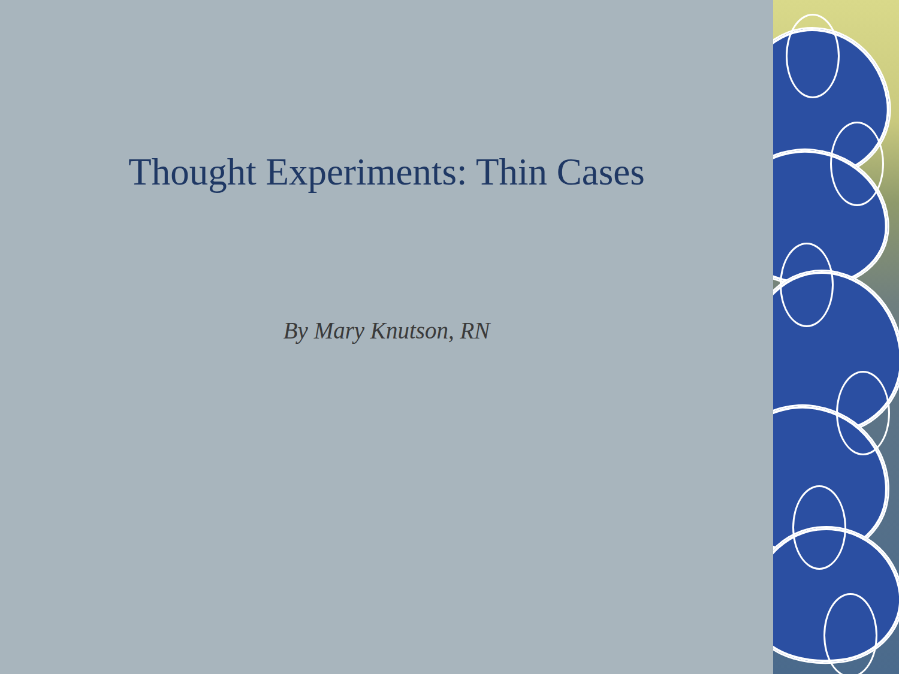Thought Experiments: Thin Cases
By Mary Knutson, RN